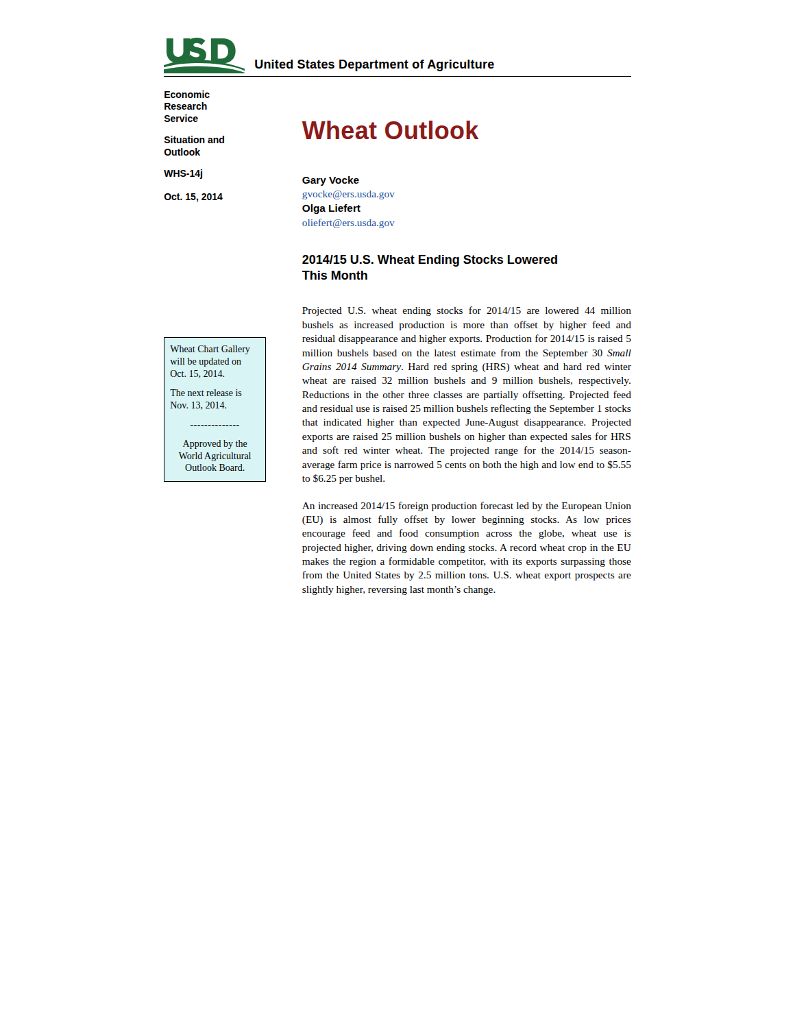United States Department of Agriculture
Economic
Research
Service
Situation and
Outlook
WHS-14j
Oct. 15, 2014
Wheat Chart Gallery will be updated on
Oct. 15, 2014.
The next release is Nov. 13, 2014.
--------------
Approved by the World Agricultural Outlook Board.
Wheat Outlook
Gary Vocke
gvocke@ers.usda.gov
Olga Liefert
oliefert@ers.usda.gov
2014/15 U.S. Wheat Ending Stocks Lowered
This Month
Projected U.S. wheat ending stocks for 2014/15 are lowered 44 million bushels as increased production is more than offset by higher feed and residual disappearance and higher exports. Production for 2014/15 is raised 5 million bushels based on the latest estimate from the September 30 Small Grains 2014 Summary. Hard red spring (HRS) wheat and hard red winter wheat are raised 32 million bushels and 9 million bushels, respectively. Reductions in the other three classes are partially offsetting. Projected feed and residual use is raised 25 million bushels reflecting the September 1 stocks that indicated higher than expected June-August disappearance. Projected exports are raised 25 million bushels on higher than expected sales for HRS and soft red winter wheat. The projected range for the 2014/15 season-average farm price is narrowed 5 cents on both the high and low end to $5.55 to $6.25 per bushel.
An increased 2014/15 foreign production forecast led by the European Union (EU) is almost fully offset by lower beginning stocks. As low prices encourage feed and food consumption across the globe, wheat use is projected higher, driving down ending stocks. A record wheat crop in the EU makes the region a formidable competitor, with its exports surpassing those from the United States by 2.5 million tons. U.S. wheat export prospects are slightly higher, reversing last month’s change.